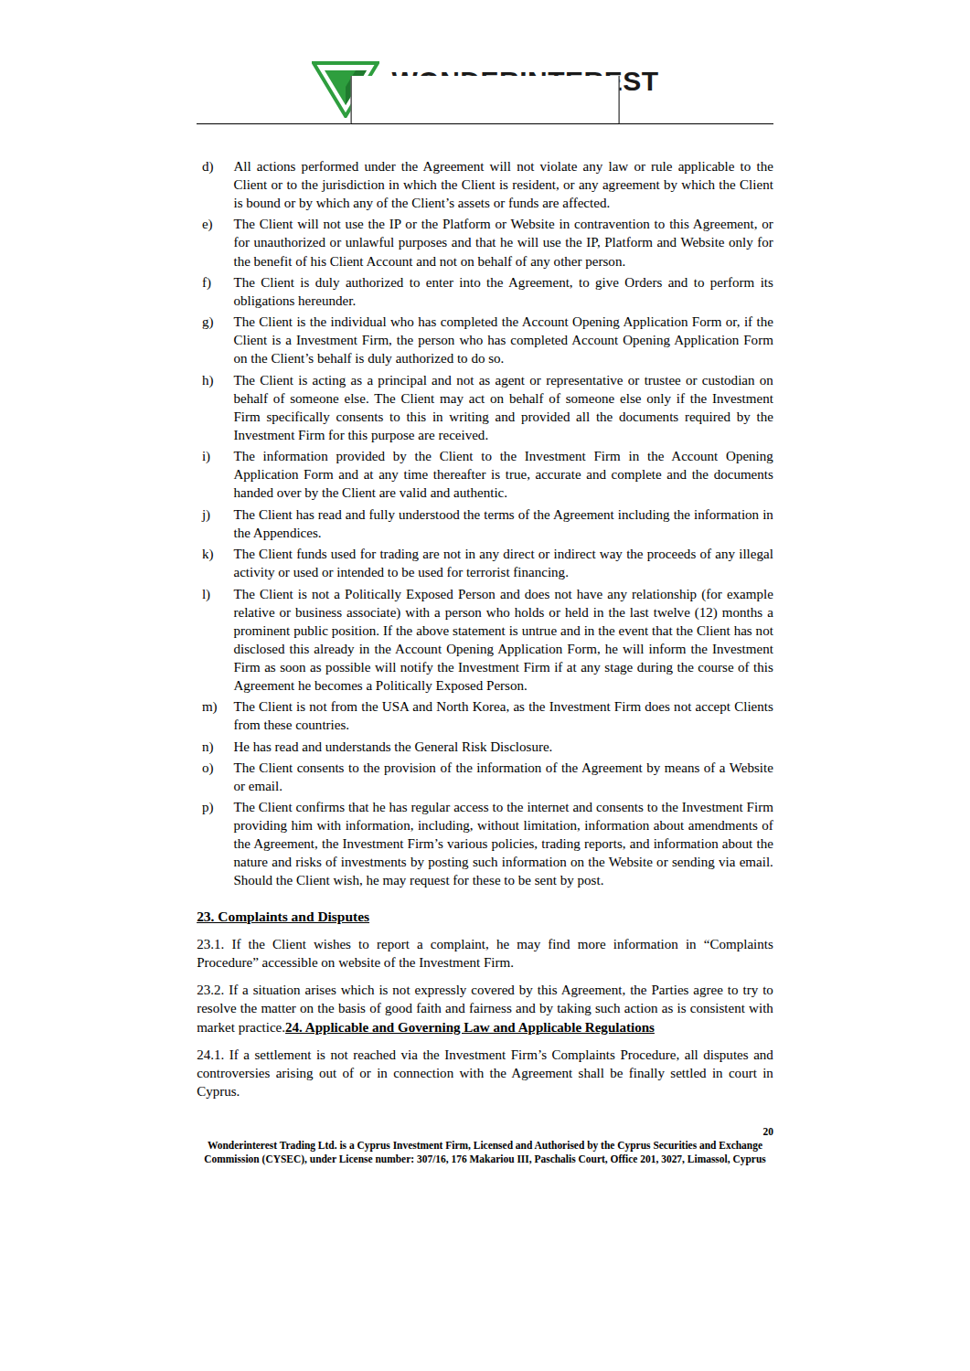WONDERINTEREST TRADING LTD
d) All actions performed under the Agreement will not violate any law or rule applicable to the Client or to the jurisdiction in which the Client is resident, or any agreement by which the Client is bound or by which any of the Client’s assets or funds are affected.
e) The Client will not use the IP or the Platform or Website in contravention to this Agreement, or for unauthorized or unlawful purposes and that he will use the IP, Platform and Website only for the benefit of his Client Account and not on behalf of any other person.
f) The Client is duly authorized to enter into the Agreement, to give Orders and to perform its obligations hereunder.
g) The Client is the individual who has completed the Account Opening Application Form or, if the Client is a Investment Firm, the person who has completed Account Opening Application Form on the Client’s behalf is duly authorized to do so.
h) The Client is acting as a principal and not as agent or representative or trustee or custodian on behalf of someone else. The Client may act on behalf of someone else only if the Investment Firm specifically consents to this in writing and provided all the documents required by the Investment Firm for this purpose are received.
i) The information provided by the Client to the Investment Firm in the Account Opening Application Form and at any time thereafter is true, accurate and complete and the documents handed over by the Client are valid and authentic.
j) The Client has read and fully understood the terms of the Agreement including the information in the Appendices.
k) The Client funds used for trading are not in any direct or indirect way the proceeds of any illegal activity or used or intended to be used for terrorist financing.
l) The Client is not a Politically Exposed Person and does not have any relationship (for example relative or business associate) with a person who holds or held in the last twelve (12) months a prominent public position. If the above statement is untrue and in the event that the Client has not disclosed this already in the Account Opening Application Form, he will inform the Investment Firm as soon as possible will notify the Investment Firm if at any stage during the course of this Agreement he becomes a Politically Exposed Person.
m) The Client is not from the USA and North Korea, as the Investment Firm does not accept Clients from these countries.
n) He has read and understands the General Risk Disclosure.
o) The Client consents to the provision of the information of the Agreement by means of a Website or email.
p) The Client confirms that he has regular access to the internet and consents to the Investment Firm providing him with information, including, without limitation, information about amendments of the Agreement, the Investment Firm’s various policies, trading reports, and information about the nature and risks of investments by posting such information on the Website or sending via email. Should the Client wish, he may request for these to be sent by post.
23. Complaints and Disputes
23.1. If the Client wishes to report a complaint, he may find more information in “Complaints Procedure” accessible on website of the Investment Firm.
23.2. If a situation arises which is not expressly covered by this Agreement, the Parties agree to try to resolve the matter on the basis of good faith and fairness and by taking such action as is consistent with market practice.24. Applicable and Governing Law and Applicable Regulations
24.1. If a settlement is not reached via the Investment Firm’s Complaints Procedure, all disputes and controversies arising out of or in connection with the Agreement shall be finally settled in court in Cyprus.
20
Wonderinterest Trading Ltd. is a Cyprus Investment Firm, Licensed and Authorised by the Cyprus Securities and Exchange
Commission (CYSEC), under License number: 307/16, 176 Makariou III, Paschalis Court, Office 201, 3027, Limassol, Cyprus